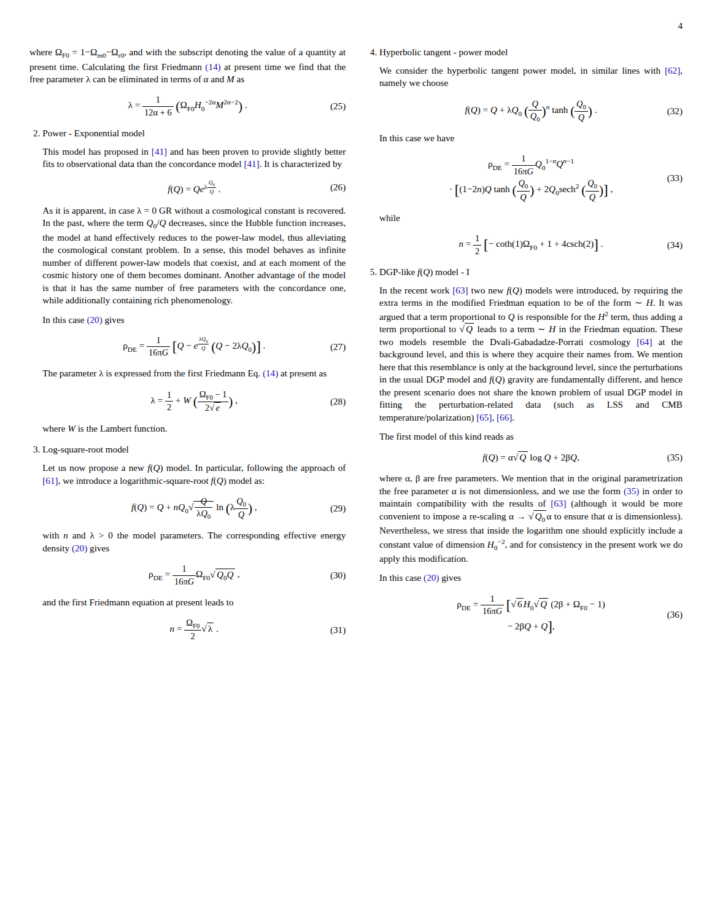4
where ΩF0 = 1−Ωm0−Ωr0, and with the subscript denoting the value of a quantity at present time. Calculating the first Friedmann (14) at present time we find that the free parameter λ can be eliminated in terms of α and M as
λ = 112α + 6 (ΩF0H0−2αM2α−2) . (25)
Power - Exponential model
This model has proposed in [41] and has been proven to provide slightly better fits to observational data than the concordance model [41]. It is characterized by
f(Q) = QeλQ0 Q . (26)
As it is apparent, in case λ = 0 GR without a cosmological constant is recovered. In the past, where the term Q0/Q decreases, since the Hubble function increases, the model at hand effectively reduces to the power-law model, thus alleviating the cosmological constant problem. In a sense, this model behaves as infinite number of different power-law models that coexist, and at each moment of the cosmic history one of them becomes dominant. Another advantage of the model is that it has the same number of free parameters with the concordance one, while additionally containing rich phenomenology.
In this case (20) gives
ρDE = 116πG [Q − eλQ0 Q (Q − 2λQ0)] . (27)
The parameter λ is expressed from the first Friedmann Eq. (14) at present as
λ = 12 + W (ΩF0 − 12e) , (28)
where W is the Lambert function.
Log-square-root model
Let us now propose a new f(Q) model. In particular, following the approach of [61], we introduce a logarithmic-square-root f(Q) model as:
f(Q) = Q + nQ0QλQ0 ln (λQ0 Q) , (29)
with n and λ > 0 the model parameters. The corresponding effective energy density (20) gives
ρDE = 116πGΩF0Q0Q , (30)
and the first Friedmann equation at present leads to
n = ΩF02 λ . (31)
Hyperbolic tangent - power model
We consider the hyperbolic tangent power model, in similar lines with [62], namely we choose
f(Q) = Q + λQ0 (QQ0)n tanh (Q0 Q) . (32)
In this case we have
ρDE = 116πG Q01−nQn−1
· [(1−2n)Q tanh (Q0 Q) + 2Q0sech2 (Q0 Q)] , (33)
while
n = 12 [− coth(1)ΩF0 + 1 + 4csch(2)] . (34)
DGP-like f(Q) model - I
In the recent work [63] two new f(Q) models were introduced, by requiring the extra terms in the modified Friedman equation to be of the form ∼ H. It was argued that a term proportional to Q is responsible for the H2 term, thus adding a term proportional to Q leads to a term ∼ H in the Friedman equation. These two models resemble the Dvali-Gabadadze-Porrati cosmology [64] at the background level, and this is where they acquire their names from. We mention here that this resemblance is only at the background level, since the perturbations in the usual DGP model and f(Q) gravity are fundamentally different, and hence the present scenario does not share the known problem of usual DGP model in fitting the perturbation-related data (such as LSS and CMB temperature/polarization) [65], [66].
The first model of this kind reads as
f(Q) = αQ log Q + 2βQ, (35)
where α, β are free parameters. We mention that in the original parametrization the free parameter α is not dimensionless, and we use the form (35) in order to maintain compatibility with the results of [63] (although it would be more convenient to impose a re-scaling α → Q0α to ensure that α is dimensionless). Nevertheless, we stress that inside the logarithm one should explicitly include a constant value of dimension H0−2, and for consistency in the present work we do apply this modification.
In this case (20) gives
ρDE = 116πG [6 H0Q (2β + ΩF0 − 1)
− 2βQ + Q], (36)